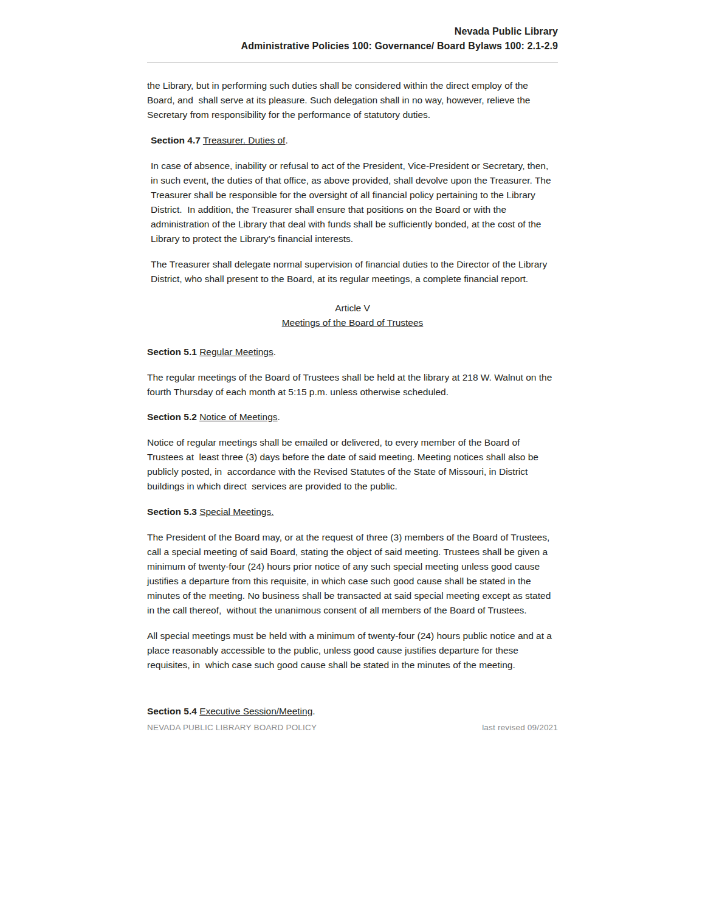Nevada Public Library Administrative Policies 100: Governance/ Board Bylaws 100: 2.1-2.9
the Library, but in performing such duties shall be considered within the direct employ of the Board, and shall serve at its pleasure. Such delegation shall in no way, however, relieve the Secretary from responsibility for the performance of statutory duties.
Section 4.7 Treasurer. Duties of.
In case of absence, inability or refusal to act of the President, Vice-President or Secretary, then, in such event, the duties of that office, as above provided, shall devolve upon the Treasurer. The Treasurer shall be responsible for the oversight of all financial policy pertaining to the Library District. In addition, the Treasurer shall ensure that positions on the Board or with the administration of the Library that deal with funds shall be sufficiently bonded, at the cost of the Library to protect the Library’s financial interests.
The Treasurer shall delegate normal supervision of financial duties to the Director of the Library District, who shall present to the Board, at its regular meetings, a complete financial report.
Article V
Meetings of the Board of Trustees
Section 5.1 Regular Meetings.
The regular meetings of the Board of Trustees shall be held at the library at 218 W. Walnut on the fourth Thursday of each month at 5:15 p.m. unless otherwise scheduled.
Section 5.2 Notice of Meetings.
Notice of regular meetings shall be emailed or delivered, to every member of the Board of Trustees at least three (3) days before the date of said meeting. Meeting notices shall also be publicly posted, in accordance with the Revised Statutes of the State of Missouri, in District buildings in which direct services are provided to the public.
Section 5.3 Special Meetings.
The President of the Board may, or at the request of three (3) members of the Board of Trustees, call a special meeting of said Board, stating the object of said meeting. Trustees shall be given a minimum of twenty-four (24) hours prior notice of any such special meeting unless good cause justifies a departure from this requisite, in which case such good cause shall be stated in the minutes of the meeting. No business shall be transacted at said special meeting except as stated in the call thereof, without the unanimous consent of all members of the Board of Trustees.
All special meetings must be held with a minimum of twenty-four (24) hours public notice and at a place reasonably accessible to the public, unless good cause justifies departure for these requisites, in which case such good cause shall be stated in the minutes of the meeting.
Section 5.4 Executive Session/Meeting.
NEVADA PUBLIC LIBRARY BOARD POLICY last revised 09/2021